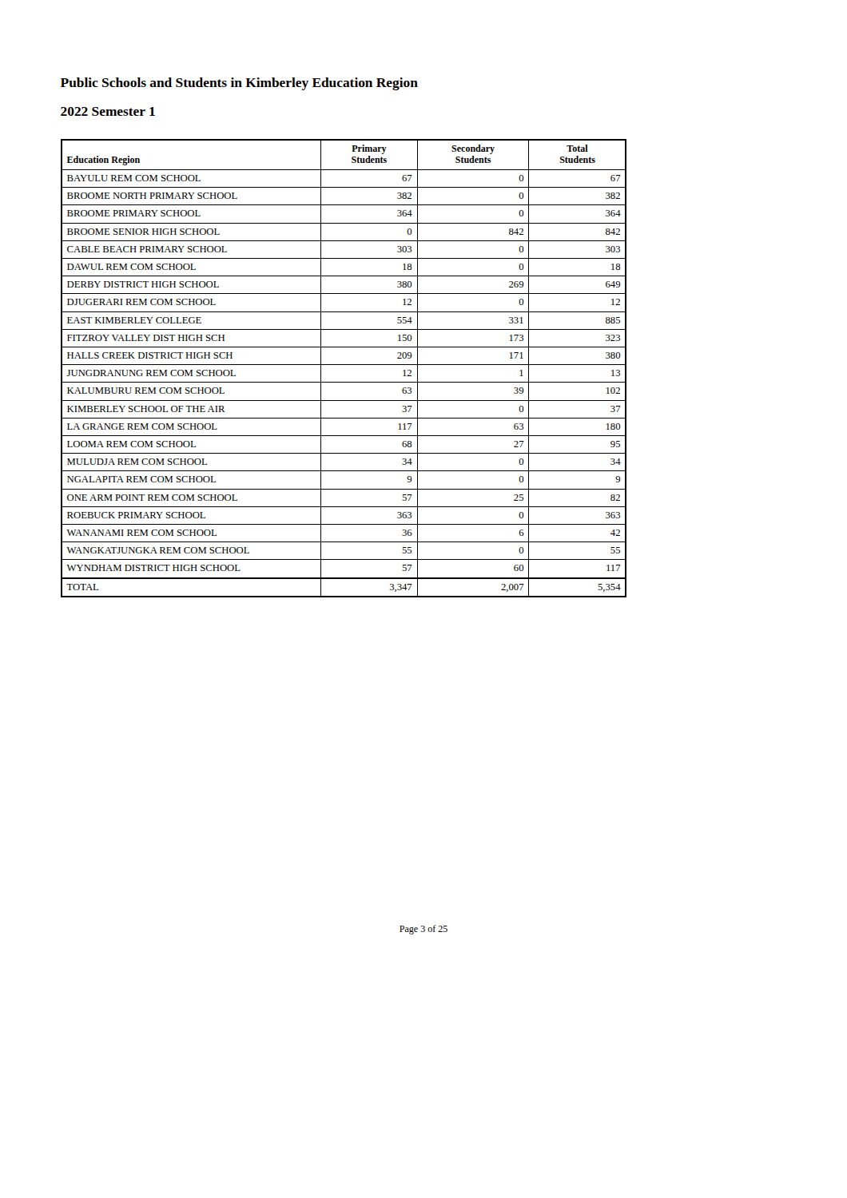Public Schools and Students in Kimberley Education Region
2022 Semester 1
| Education Region | Primary Students | Secondary Students | Total Students |
| --- | --- | --- | --- |
| BAYULU REM COM SCHOOL | 67 | 0 | 67 |
| BROOME NORTH PRIMARY SCHOOL | 382 | 0 | 382 |
| BROOME PRIMARY SCHOOL | 364 | 0 | 364 |
| BROOME SENIOR HIGH SCHOOL | 0 | 842 | 842 |
| CABLE BEACH PRIMARY SCHOOL | 303 | 0 | 303 |
| DAWUL REM COM SCHOOL | 18 | 0 | 18 |
| DERBY DISTRICT HIGH SCHOOL | 380 | 269 | 649 |
| DJUGERARI REM COM SCHOOL | 12 | 0 | 12 |
| EAST KIMBERLEY COLLEGE | 554 | 331 | 885 |
| FITZROY VALLEY DIST HIGH SCH | 150 | 173 | 323 |
| HALLS CREEK DISTRICT HIGH SCH | 209 | 171 | 380 |
| JUNGDRANUNG REM COM SCHOOL | 12 | 1 | 13 |
| KALUMBURU REM COM SCHOOL | 63 | 39 | 102 |
| KIMBERLEY SCHOOL OF THE AIR | 37 | 0 | 37 |
| LA GRANGE REM COM SCHOOL | 117 | 63 | 180 |
| LOOMA REM COM SCHOOL | 68 | 27 | 95 |
| MULUDJA REM COM SCHOOL | 34 | 0 | 34 |
| NGALAPITA REM COM SCHOOL | 9 | 0 | 9 |
| ONE ARM POINT REM COM SCHOOL | 57 | 25 | 82 |
| ROEBUCK PRIMARY SCHOOL | 363 | 0 | 363 |
| WANANAMI REM COM SCHOOL | 36 | 6 | 42 |
| WANGKATJUNGKA REM COM SCHOOL | 55 | 0 | 55 |
| WYNDHAM DISTRICT HIGH SCHOOL | 57 | 60 | 117 |
| TOTAL | 3,347 | 2,007 | 5,354 |
Page 3 of 25